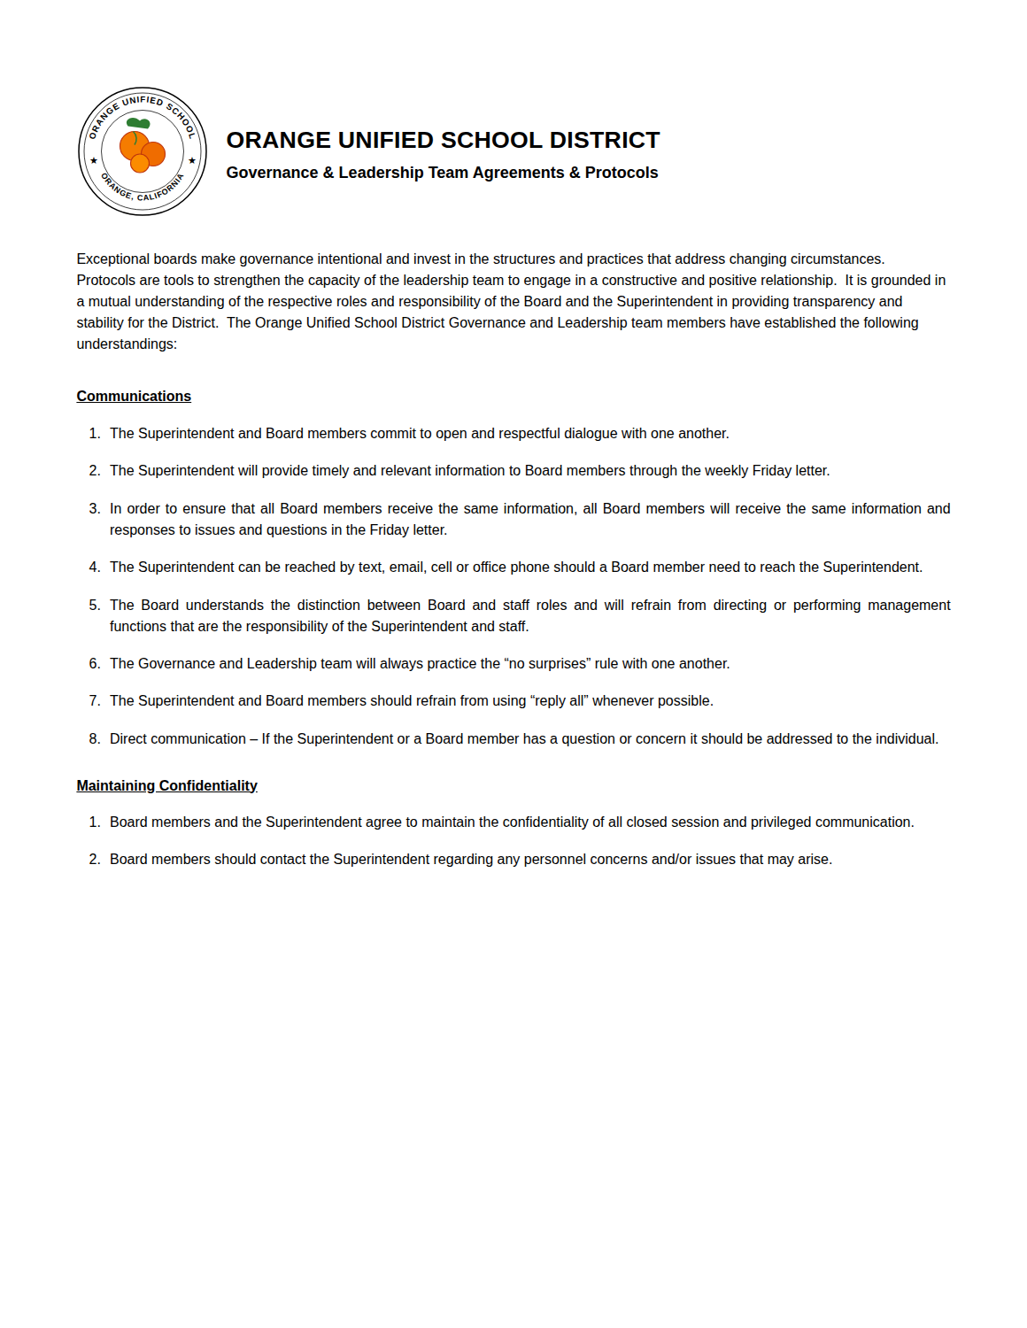ORANGE UNIFIED SCHOOL ORANGE, CALIFORNIA ★ ★
ORANGE UNIFIED SCHOOL DISTRICT
Governance & Leadership Team Agreements & Protocols
Exceptional boards make governance intentional and invest in the structures and practices that address changing circumstances. Protocols are tools to strengthen the capacity of the leadership team to engage in a constructive and positive relationship. It is grounded in a mutual understanding of the respective roles and responsibility of the Board and the Superintendent in providing transparency and stability for the District. The Orange Unified School District Governance and Leadership team members have established the following understandings:
Communications
The Superintendent and Board members commit to open and respectful dialogue with one another.
The Superintendent will provide timely and relevant information to Board members through the weekly Friday letter.
In order to ensure that all Board members receive the same information, all Board members will receive the same information and responses to issues and questions in the Friday letter.
The Superintendent can be reached by text, email, cell or office phone should a Board member need to reach the Superintendent.
The Board understands the distinction between Board and staff roles and will refrain from directing or performing management functions that are the responsibility of the Superintendent and staff.
The Governance and Leadership team will always practice the “no surprises” rule with one another.
The Superintendent and Board members should refrain from using “reply all” whenever possible.
Direct communication – If the Superintendent or a Board member has a question or concern it should be addressed to the individual.
Maintaining Confidentiality
Board members and the Superintendent agree to maintain the confidentiality of all closed session and privileged communication.
Board members should contact the Superintendent regarding any personnel concerns and/or issues that may arise.